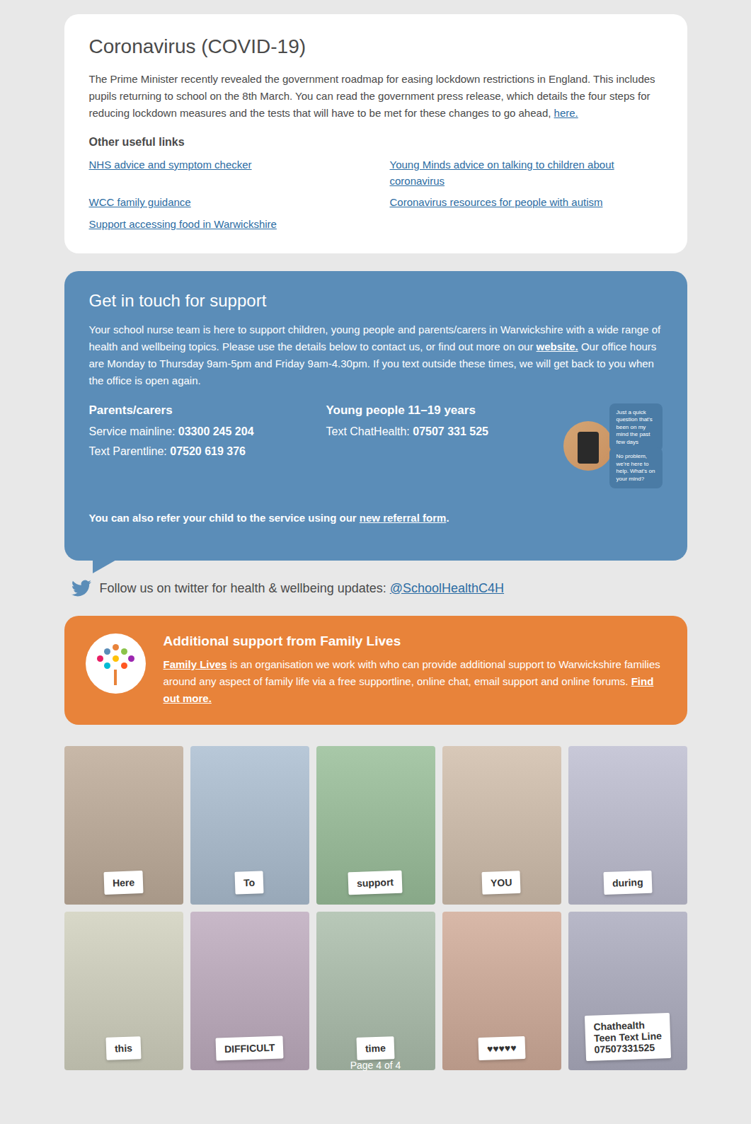Coronavirus (COVID-19)
The Prime Minister recently revealed the government roadmap for easing lockdown restrictions in England. This includes pupils returning to school on the 8th March. You can read the government press release, which details the four steps for reducing lockdown measures and the tests that will have to be met for these changes to go ahead, here.
Other useful links
NHS advice and symptom checker Young Minds advice on talking to children about coronavirus WCC family guidance Coronavirus resources for people with autism Support accessing food in Warwickshire
Get in touch for support
Your school nurse team is here to support children, young people and parents/carers in Warwickshire with a wide range of health and wellbeing topics. Please use the details below to contact us, or find out more on our website. Our office hours are Monday to Thursday 9am-5pm and Friday 9am-4.30pm. If you text outside these times, we will get back to you when the office is open again.
Parents/carers
Service mainline: 03300 245 204
Text Parentline: 07520 619 376
Young people 11–19 years
Text ChatHealth: 07507 331 525
Just a quick question that's been on my mind the past few days
No problem, we're here to help. What's on your mind?
You can also refer your child to the service using our new referral form.
Follow us on twitter for health & wellbeing updates: @SchoolHealthC4H
Additional support from Family Lives
Family Lives is an organisation we work with who can provide additional support to Warwickshire families around any aspect of family life via a free supportline, online chat, email support and online forums. Find out more.
Here
To
support
YOU
during
this
DIFFICULT
time
♥♥♥♥♥
Chathealth
Teen Text Line
07507331525
Page 4 of 4